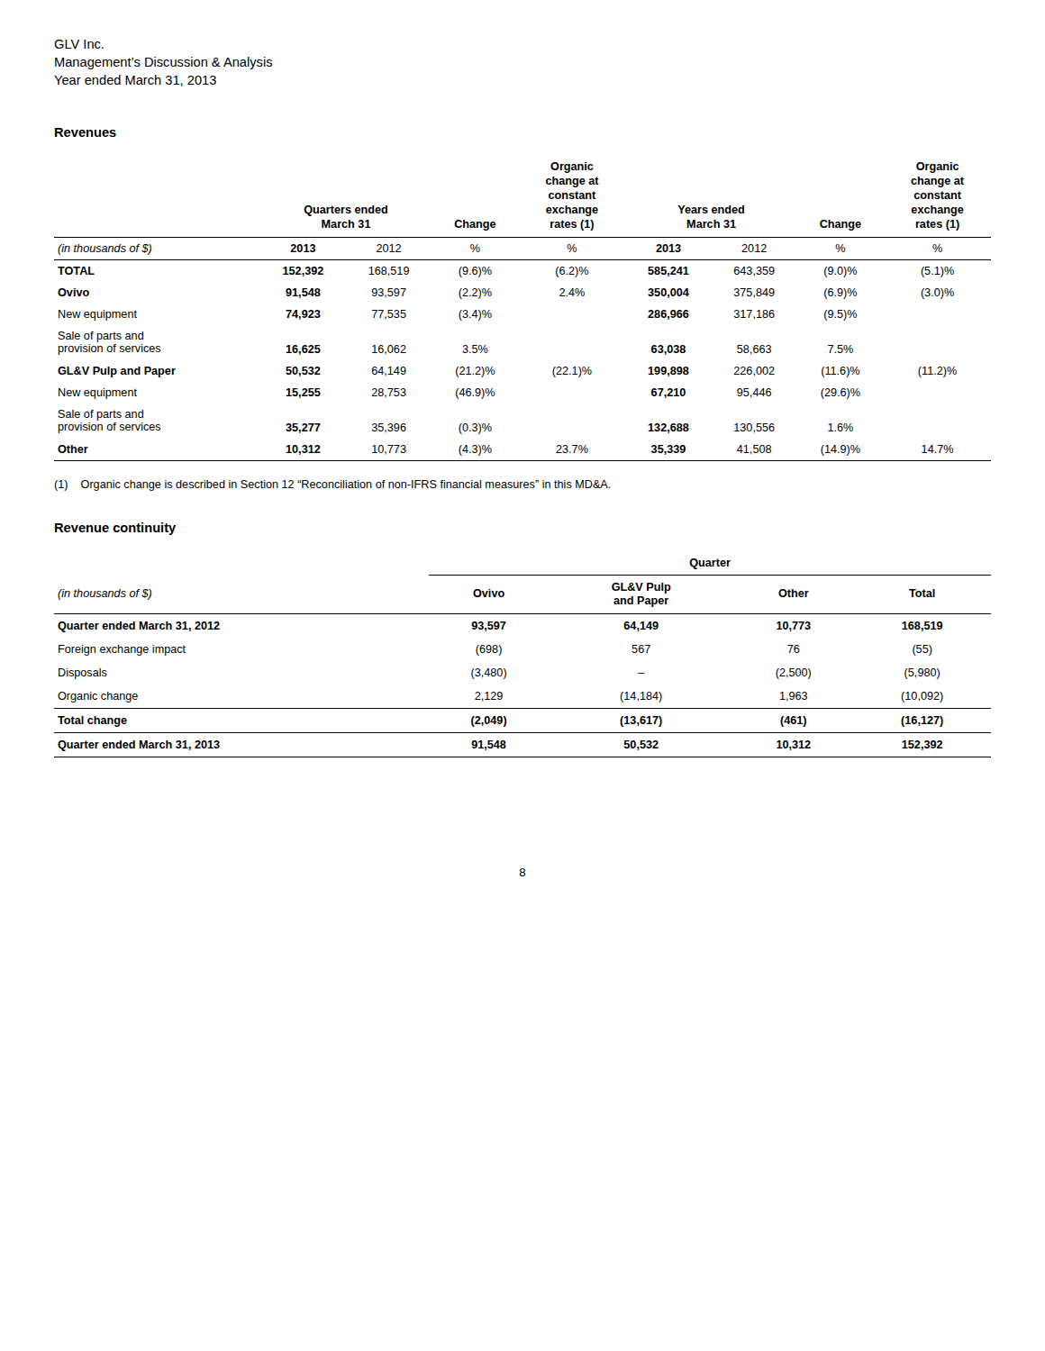GLV Inc.
Management’s Discussion & Analysis
Year ended March 31, 2013
Revenues
| | Quarters ended March 31 | Change | Organic change at constant exchange rates (1) | Years ended March 31 | Change | Organic change at constant exchange rates (1) |
| --- | --- | --- | --- | --- | --- | --- |
| (in thousands of $) | 2013 | 2012 | % | % | 2013 | 2012 | % | % |
| TOTAL | 152,392 | 168,519 | (9.6)% | (6.2)% | 585,241 | 643,359 | (9.0)% | (5.1)% |
| Ovivo | 91,548 | 93,597 | (2.2)% | 2.4% | 350,004 | 375,849 | (6.9)% | (3.0)% |
| New equipment | 74,923 | 77,535 | (3.4)% | | 286,966 | 317,186 | (9.5)% | |
| Sale of parts and provision of services | 16,625 | 16,062 | 3.5% | | 63,038 | 58,663 | 7.5% | |
| GL&V Pulp and Paper | 50,532 | 64,149 | (21.2)% | (22.1)% | 199,898 | 226,002 | (11.6)% | (11.2)% |
| New equipment | 15,255 | 28,753 | (46.9)% | | 67,210 | 95,446 | (29.6)% | |
| Sale of parts and provision of services | 35,277 | 35,396 | (0.3)% | | 132,688 | 130,556 | 1.6% | |
| Other | 10,312 | 10,773 | (4.3)% | 23.7% | 35,339 | 41,508 | (14.9)% | 14.7% |
(1) Organic change is described in Section 12 “Reconciliation of non-IFRS financial measures” in this MD&A.
Revenue continuity
| | Quarter |
| --- | --- |
| (in thousands of $) | Ovivo | GL&V Pulp and Paper | Other | Total |
| Quarter ended March 31, 2012 | 93,597 | 64,149 | 10,773 | 168,519 |
| Foreign exchange impact | (698) | 567 | 76 | (55) |
| Disposals | (3,480) | – | (2,500) | (5,980) |
| Organic change | 2,129 | (14,184) | 1,963 | (10,092) |
| Total change | (2,049) | (13,617) | (461) | (16,127) |
| Quarter ended March 31, 2013 | 91,548 | 50,532 | 10,312 | 152,392 |
8